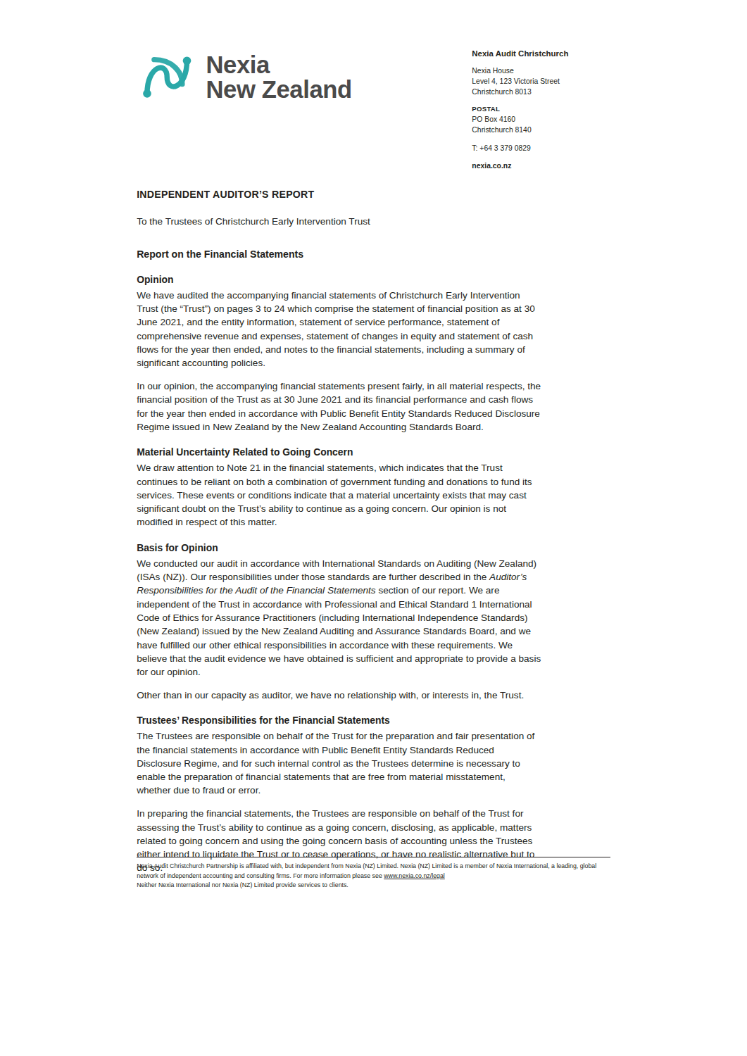Nexia
New Zealand
Nexia Audit Christchurch
Nexia House
Level 4, 123 Victoria Street
Christchurch 8013
POSTAL
PO Box 4160
Christchurch 8140
T: +64 3 379 0829
nexia.co.nz
INDEPENDENT AUDITOR’S REPORT
To the Trustees of Christchurch Early Intervention Trust
Report on the Financial Statements
Opinion
We have audited the accompanying financial statements of Christchurch Early Intervention Trust (the “Trust”) on pages 3 to 24 which comprise the statement of financial position as at 30 June 2021, and the entity information, statement of service performance, statement of comprehensive revenue and expenses, statement of changes in equity and statement of cash flows for the year then ended, and notes to the financial statements, including a summary of significant accounting policies.
In our opinion, the accompanying financial statements present fairly, in all material respects, the financial position of the Trust as at 30 June 2021 and its financial performance and cash flows for the year then ended in accordance with Public Benefit Entity Standards Reduced Disclosure Regime issued in New Zealand by the New Zealand Accounting Standards Board.
Material Uncertainty Related to Going Concern
We draw attention to Note 21 in the financial statements, which indicates that the Trust continues to be reliant on both a combination of government funding and donations to fund its services. These events or conditions indicate that a material uncertainty exists that may cast significant doubt on the Trust’s ability to continue as a going concern. Our opinion is not modified in respect of this matter.
Basis for Opinion
We conducted our audit in accordance with International Standards on Auditing (New Zealand) (ISAs (NZ)). Our responsibilities under those standards are further described in the Auditor’s Responsibilities for the Audit of the Financial Statements section of our report. We are independent of the Trust in accordance with Professional and Ethical Standard 1 International Code of Ethics for Assurance Practitioners (including International Independence Standards) (New Zealand) issued by the New Zealand Auditing and Assurance Standards Board, and we have fulfilled our other ethical responsibilities in accordance with these requirements. We believe that the audit evidence we have obtained is sufficient and appropriate to provide a basis for our opinion.
Other than in our capacity as auditor, we have no relationship with, or interests in, the Trust.
Trustees’ Responsibilities for the Financial Statements
The Trustees are responsible on behalf of the Trust for the preparation and fair presentation of the financial statements in accordance with Public Benefit Entity Standards Reduced Disclosure Regime, and for such internal control as the Trustees determine is necessary to enable the preparation of financial statements that are free from material misstatement, whether due to fraud or error.
In preparing the financial statements, the Trustees are responsible on behalf of the Trust for assessing the Trust’s ability to continue as a going concern, disclosing, as applicable, matters related to going concern and using the going concern basis of accounting unless the Trustees either intend to liquidate the Trust or to cease operations, or have no realistic alternative but to do so.
Nexia Audit Christchurch Partnership is affiliated with, but independent from Nexia (NZ) Limited. Nexia (NZ) Limited is a member of Nexia International, a leading, global network of independent accounting and consulting firms. For more information please see www.nexia.co.nz/legal
Neither Nexia International nor Nexia (NZ) Limited provide services to clients.